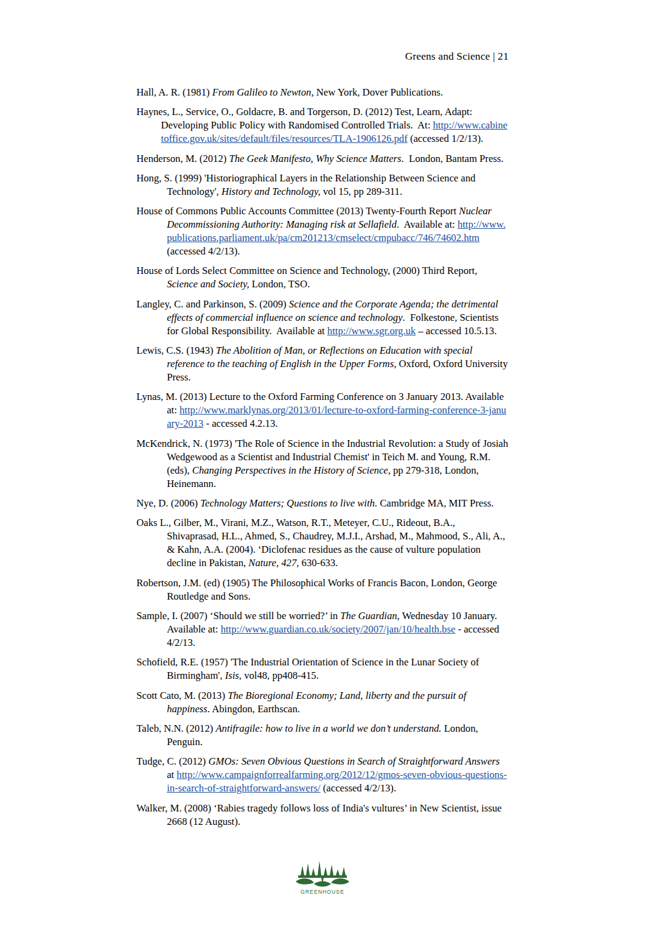Greens and Science | 21
Hall, A. R. (1981) From Galileo to Newton, New York, Dover Publications.
Haynes, L., Service, O., Goldacre, B. and Torgerson, D. (2012) Test, Learn, Adapt: Developing Public Policy with Randomised Controlled Trials. At: http://www.cabinetoffice.gov.uk/sites/default/files/resources/TLA-1906126.pdf (accessed 1/2/13).
Henderson, M. (2012) The Geek Manifesto, Why Science Matters. London, Bantam Press.
Hong, S. (1999) 'Historiographical Layers in the Relationship Between Science and Technology', History and Technology, vol 15, pp 289-311.
House of Commons Public Accounts Committee (2013) Twenty-Fourth Report Nuclear Decommissioning Authority: Managing risk at Sellafield. Available at: http://www.publications.parliament.uk/pa/cm201213/cmselect/cmpubacc/746/74602.htm (accessed 4/2/13).
House of Lords Select Committee on Science and Technology, (2000) Third Report, Science and Society, London, TSO.
Langley, C. and Parkinson, S. (2009) Science and the Corporate Agenda; the detrimental effects of commercial influence on science and technology. Folkestone, Scientists for Global Responsibility. Available at http://www.sgr.org.uk – accessed 10.5.13.
Lewis, C.S. (1943) The Abolition of Man, or Reflections on Education with special reference to the teaching of English in the Upper Forms, Oxford, Oxford University Press.
Lynas, M. (2013) Lecture to the Oxford Farming Conference on 3 January 2013. Available at: http://www.marklynas.org/2013/01/lecture-to-oxford-farming-conference-3-january-2013 - accessed 4.2.13.
McKendrick, N. (1973) 'The Role of Science in the Industrial Revolution: a Study of Josiah Wedgewood as a Scientist and Industrial Chemist' in Teich M. and Young, R.M. (eds), Changing Perspectives in the History of Science, pp 279-318, London, Heinemann.
Nye, D. (2006) Technology Matters; Questions to live with. Cambridge MA, MIT Press.
Oaks L., Gilber, M., Virani, M.Z., Watson, R.T., Meteyer, C.U., Rideout, B.A., Shivaprasad, H.L., Ahmed, S., Chaudrey, M.J.I., Arshad, M., Mahmood, S., Ali, A., & Kahn, A.A. (2004). ‘Diclofenac residues as the cause of vulture population decline in Pakistan, Nature, 427, 630-633.
Robertson, J.M. (ed) (1905) The Philosophical Works of Francis Bacon, London, George Routledge and Sons.
Sample, I. (2007) ‘Should we still be worried?’ in The Guardian, Wednesday 10 January. Available at: http://www.guardian.co.uk/society/2007/jan/10/health.bse - accessed 4/2/13.
Schofield, R.E. (1957) 'The Industrial Orientation of Science in the Lunar Society of Birmingham', Isis, vol48, pp408-415.
Scott Cato, M. (2013) The Bioregional Economy; Land, liberty and the pursuit of happiness. Abingdon, Earthscan.
Taleb, N.N. (2012) Antifragile: how to live in a world we don’t understand. London, Penguin.
Tudge, C. (2012) GMOs: Seven Obvious Questions in Search of Straightforward Answers at http://www.campaignforrealfarming.org/2012/12/gmos-seven-obvious-questions-in-search-of-straightforward-answers/ (accessed 4/2/13).
Walker, M. (2008) ‘Rabies tragedy follows loss of India's vultures’ in New Scientist, issue 2668 (12 August).
GREENHOUSE